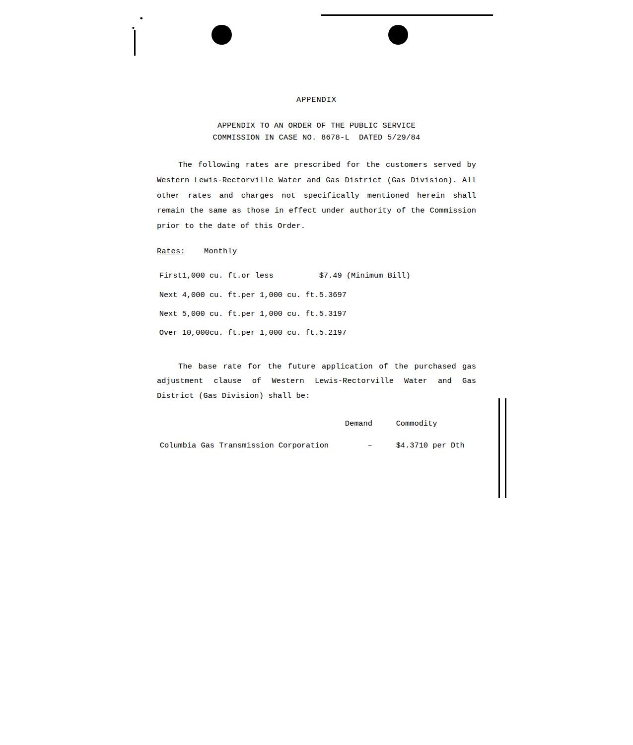•
•
APPENDIX
APPENDIX TO AN ORDER OF THE PUBLIC SERVICE
COMMISSION IN CASE NO. 8678-L DATED 5/29/84
The following rates are prescribed for the customers served by Western Lewis-Rectorville Water and Gas District (Gas Division). All other rates and charges not specifically mentioned herein shall remain the same as those in effect under authority of the Commission prior to the date of this Order.
Rates: Monthly
| First | 1,000 | cu. ft. | or less | $7.49 | (Minimum Bill) |
| Next | 4,000 | cu. ft. | per 1,000 cu. ft. | 5.3697 | |
| Next | 5,000 | cu. ft. | per 1,000 cu. ft. | 5.3197 | |
| Over | 10,000 | cu. ft. | per 1,000 cu. ft. | 5.2197 | |
The base rate for the future application of the purchased gas adjustment clause of Western Lewis-Rectorville Water and Gas District (Gas Division) shall be:
| | Demand | Commodity |
| --- | --- | --- |
| Columbia Gas Transmission Corporation | – | $4.3710 per Dth |